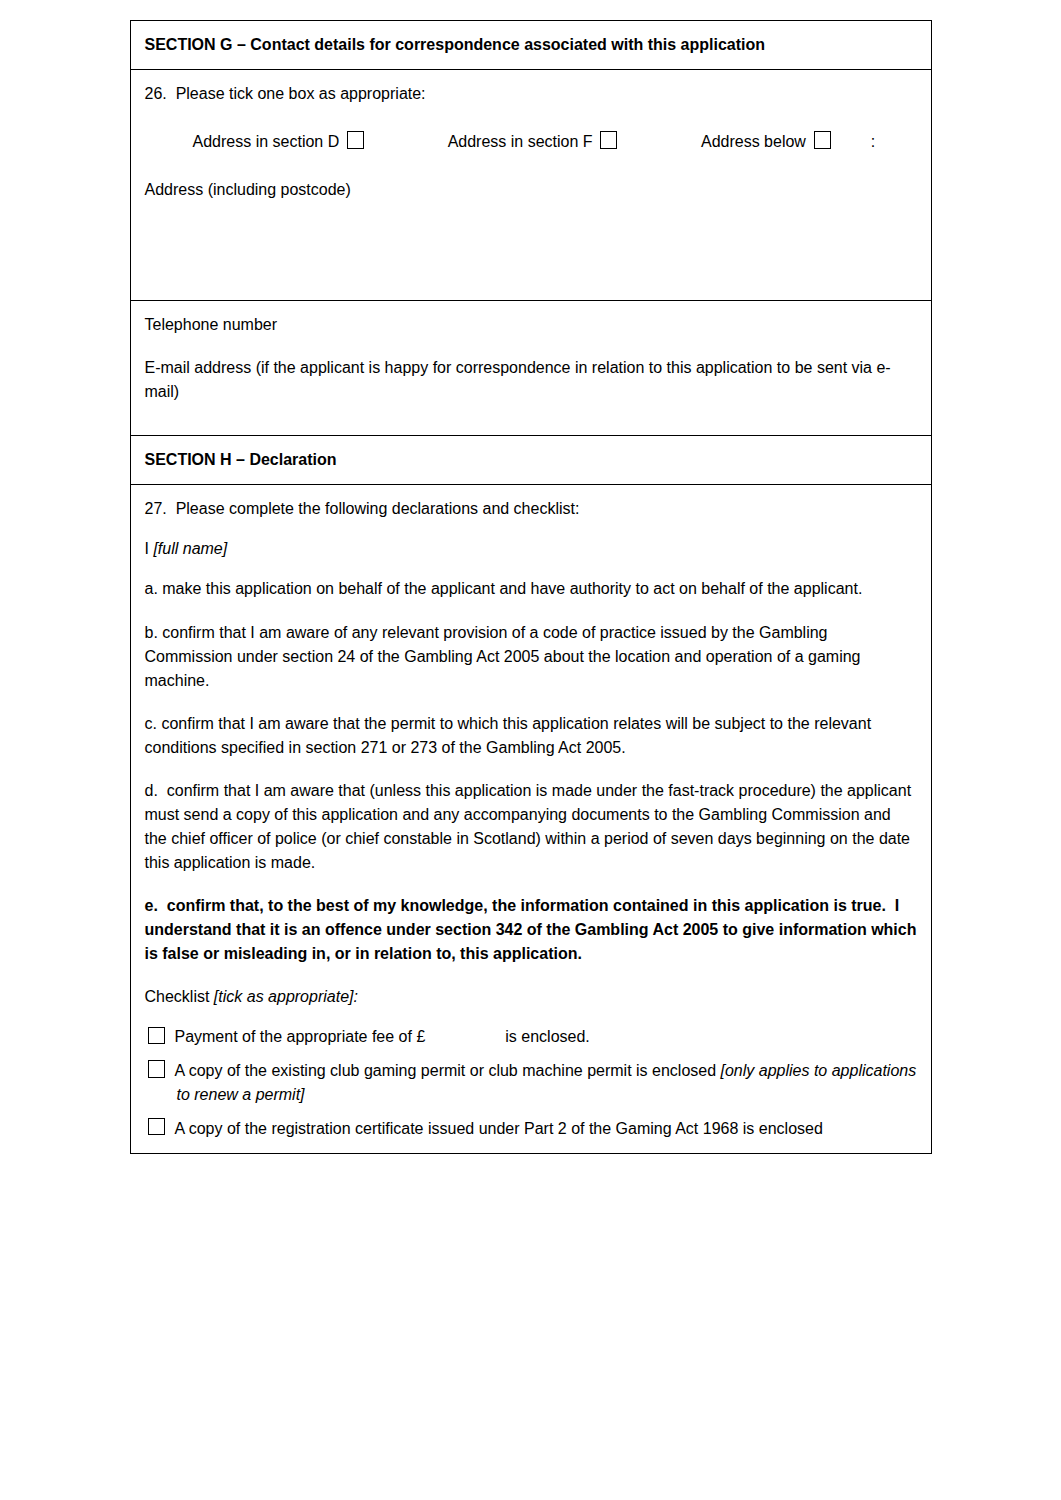SECTION G – Contact details for correspondence associated with this application
26. Please tick one box as appropriate:
Address in section D Address in section F Address below :
Address (including postcode)
Telephone number
E-mail address (if the applicant is happy for correspondence in relation to this application to be sent via e-mail)
SECTION H – Declaration
27. Please complete the following declarations and checklist:
I [full name]
a. make this application on behalf of the applicant and have authority to act on behalf of the applicant.
b. confirm that I am aware of any relevant provision of a code of practice issued by the Gambling Commission under section 24 of the Gambling Act 2005 about the location and operation of a gaming machine.
c. confirm that I am aware that the permit to which this application relates will be subject to the relevant conditions specified in section 271 or 273 of the Gambling Act 2005.
d. confirm that I am aware that (unless this application is made under the fast-track procedure) the applicant must send a copy of this application and any accompanying documents to the Gambling Commission and the chief officer of police (or chief constable in Scotland) within a period of seven days beginning on the date this application is made.
e. confirm that, to the best of my knowledge, the information contained in this application is true. I understand that it is an offence under section 342 of the Gambling Act 2005 to give information which is false or misleading in, or in relation to, this application.
Checklist [tick as appropriate]:
Payment of the appropriate fee of £ is enclosed.
A copy of the existing club gaming permit or club machine permit is enclosed [only applies to applications to renew a permit]
A copy of the registration certificate issued under Part 2 of the Gaming Act 1968 is enclosed